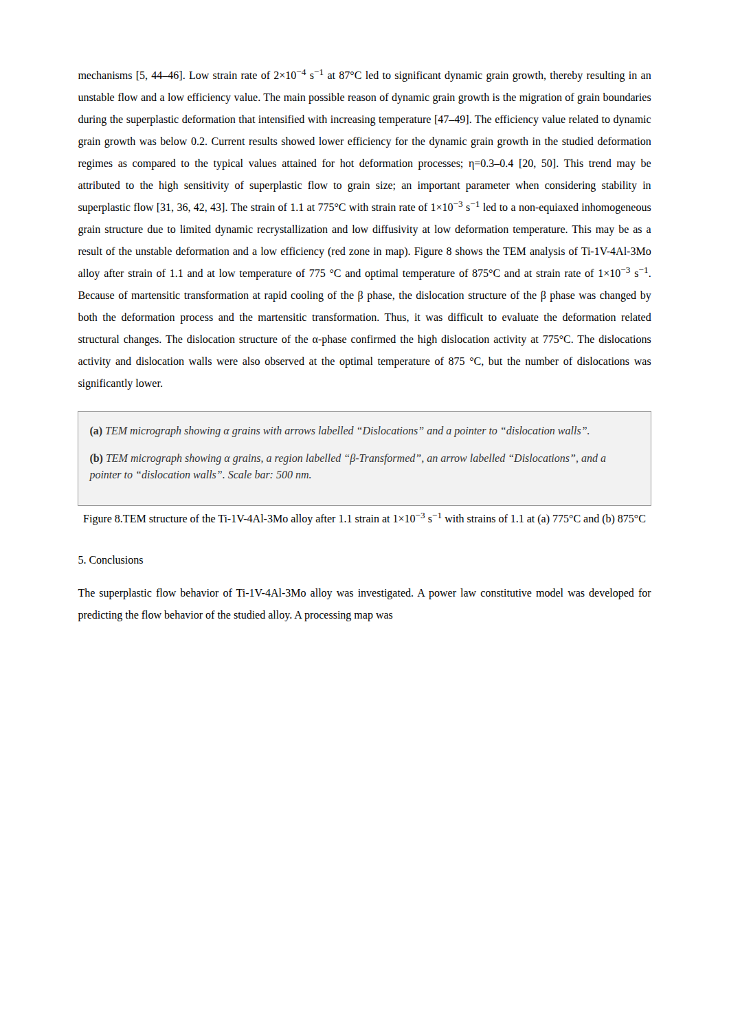mechanisms [5, 44–46]. Low strain rate of 2×10−4 s−1 at 87°C led to significant dynamic grain growth, thereby resulting in an unstable flow and a low efficiency value. The main possible reason of dynamic grain growth is the migration of grain boundaries during the superplastic deformation that intensified with increasing temperature [47–49]. The efficiency value related to dynamic grain growth was below 0.2. Current results showed lower efficiency for the dynamic grain growth in the studied deformation regimes as compared to the typical values attained for hot deformation processes; η=0.3–0.4 [20, 50]. This trend may be attributed to the high sensitivity of superplastic flow to grain size; an important parameter when considering stability in superplastic flow [31, 36, 42, 43]. The strain of 1.1 at 775°C with strain rate of 1×10−3 s−1 led to a non-equiaxed inhomogeneous grain structure due to limited dynamic recrystallization and low diffusivity at low deformation temperature. This may be as a result of the unstable deformation and a low efficiency (red zone in map). Figure 8 shows the TEM analysis of Ti-1V-4Al-3Mo alloy after strain of 1.1 and at low temperature of 775 °C and optimal temperature of 875°C and at strain rate of 1×10−3 s−1. Because of martensitic transformation at rapid cooling of the β phase, the dislocation structure of the β phase was changed by both the deformation process and the martensitic transformation. Thus, it was difficult to evaluate the deformation related structural changes. The dislocation structure of the α-phase confirmed the high dislocation activity at 775°C. The dislocations activity and dislocation walls were also observed at the optimal temperature of 875 °C, but the number of dislocations was significantly lower.
(a) TEM micrograph showing α grains with arrows labelled “Dislocations” and a pointer to “dislocation walls”.
(b) TEM micrograph showing α grains, a region labelled “β-Transformed”, an arrow labelled “Dislocations”, and a pointer to “dislocation walls”. Scale bar: 500 nm.
Figure 8.TEM structure of the Ti-1V-4Al-3Mo alloy after 1.1 strain at 1×10−3 s−1 with strains of 1.1 at (a) 775°C and (b) 875°C
5. Conclusions
The superplastic flow behavior of Ti-1V-4Al-3Mo alloy was investigated. A power law constitutive model was developed for predicting the flow behavior of the studied alloy. A processing map was